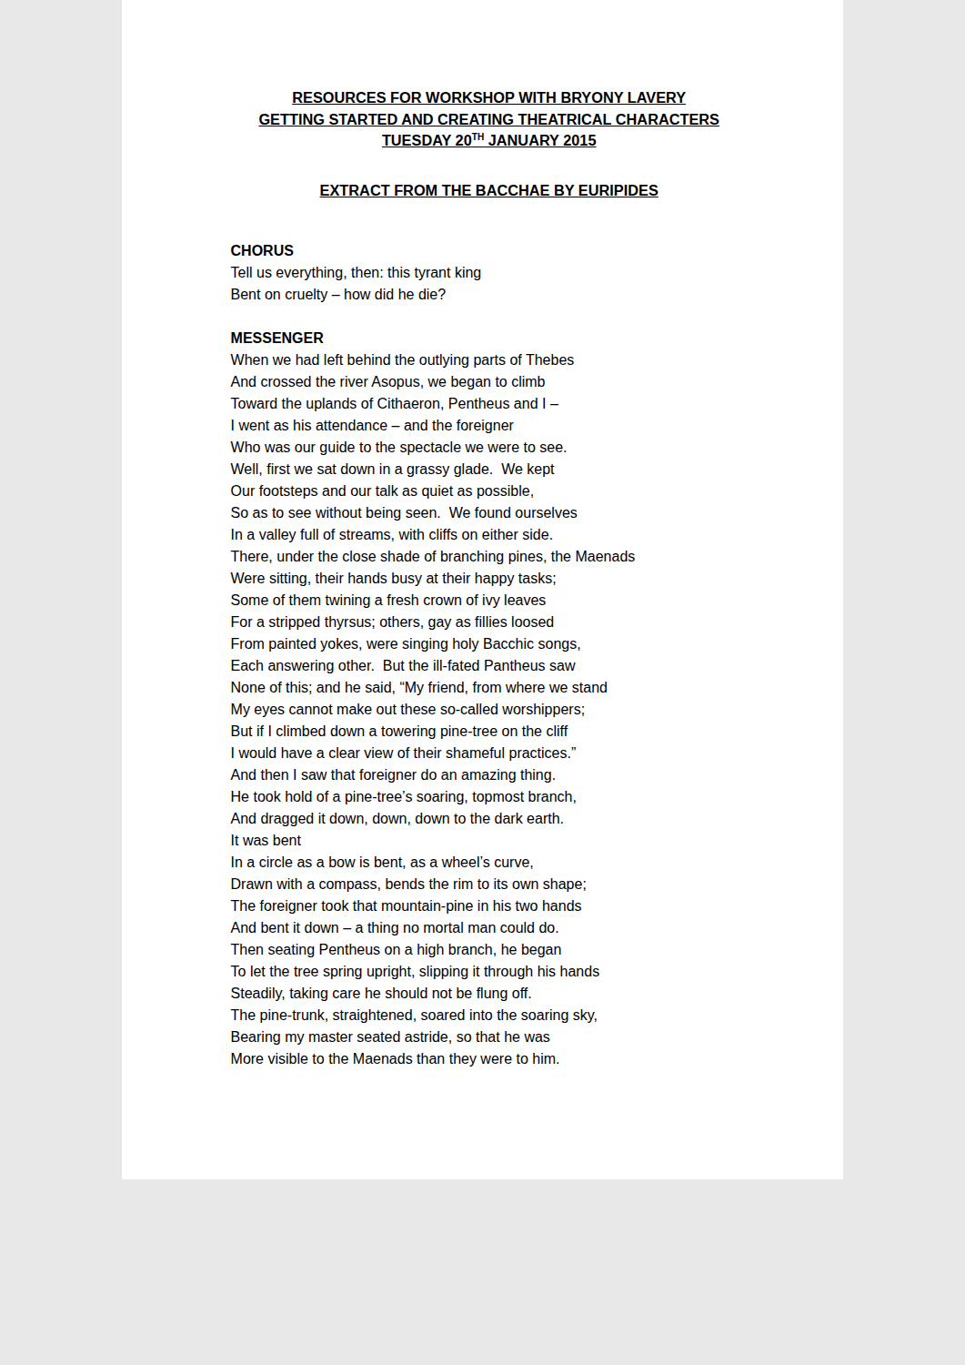RESOURCES FOR WORKSHOP WITH BRYONY LAVERY
GETTING STARTED AND CREATING THEATRICAL CHARACTERS
TUESDAY 20TH JANUARY 2015
EXTRACT FROM THE BACCHAE BY EURIPIDES
CHORUS
Tell us everything, then: this tyrant king
Bent on cruelty – how did he die?
MESSENGER
When we had left behind the outlying parts of Thebes
And crossed the river Asopus, we began to climb
Toward the uplands of Cithaeron, Pentheus and I –
I went as his attendance – and the foreigner
Who was our guide to the spectacle we were to see.
Well, first we sat down in a grassy glade. We kept
Our footsteps and our talk as quiet as possible,
So as to see without being seen. We found ourselves
In a valley full of streams, with cliffs on either side.
There, under the close shade of branching pines, the Maenads
Were sitting, their hands busy at their happy tasks;
Some of them twining a fresh crown of ivy leaves
For a stripped thyrsus; others, gay as fillies loosed
From painted yokes, were singing holy Bacchic songs,
Each answering other. But the ill-fated Pantheus saw
None of this; and he said, “My friend, from where we stand
My eyes cannot make out these so-called worshippers;
But if I climbed down a towering pine-tree on the cliff
I would have a clear view of their shameful practices.”
And then I saw that foreigner do an amazing thing.
He took hold of a pine-tree’s soaring, topmost branch,
And dragged it down, down, down to the dark earth.
It was bent
In a circle as a bow is bent, as a wheel’s curve,
Drawn with a compass, bends the rim to its own shape;
The foreigner took that mountain-pine in his two hands
And bent it down – a thing no mortal man could do.
Then seating Pentheus on a high branch, he began
To let the tree spring upright, slipping it through his hands
Steadily, taking care he should not be flung off.
The pine-trunk, straightened, soared into the soaring sky,
Bearing my master seated astride, so that he was
More visible to the Maenads than they were to him.